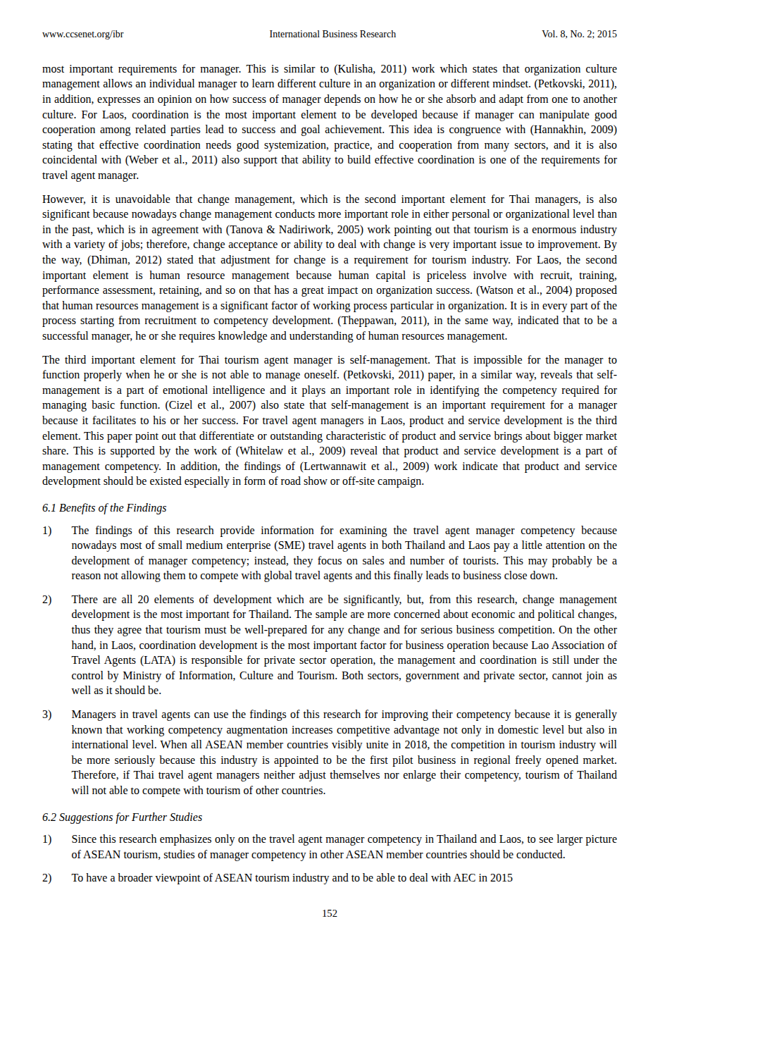www.ccsenet.org/ibr International Business Research Vol. 8, No. 2; 2015
most important requirements for manager. This is similar to (Kulisha, 2011) work which states that organization culture management allows an individual manager to learn different culture in an organization or different mindset. (Petkovski, 2011), in addition, expresses an opinion on how success of manager depends on how he or she absorb and adapt from one to another culture. For Laos, coordination is the most important element to be developed because if manager can manipulate good cooperation among related parties lead to success and goal achievement. This idea is congruence with (Hannakhin, 2009) stating that effective coordination needs good systemization, practice, and cooperation from many sectors, and it is also coincidental with (Weber et al., 2011) also support that ability to build effective coordination is one of the requirements for travel agent manager.
However, it is unavoidable that change management, which is the second important element for Thai managers, is also significant because nowadays change management conducts more important role in either personal or organizational level than in the past, which is in agreement with (Tanova & Nadiriwork, 2005) work pointing out that tourism is a enormous industry with a variety of jobs; therefore, change acceptance or ability to deal with change is very important issue to improvement. By the way, (Dhiman, 2012) stated that adjustment for change is a requirement for tourism industry. For Laos, the second important element is human resource management because human capital is priceless involve with recruit, training, performance assessment, retaining, and so on that has a great impact on organization success. (Watson et al., 2004) proposed that human resources management is a significant factor of working process particular in organization. It is in every part of the process starting from recruitment to competency development. (Theppawan, 2011), in the same way, indicated that to be a successful manager, he or she requires knowledge and understanding of human resources management.
The third important element for Thai tourism agent manager is self-management. That is impossible for the manager to function properly when he or she is not able to manage oneself. (Petkovski, 2011) paper, in a similar way, reveals that self-management is a part of emotional intelligence and it plays an important role in identifying the competency required for managing basic function. (Cizel et al., 2007) also state that self-management is an important requirement for a manager because it facilitates to his or her success. For travel agent managers in Laos, product and service development is the third element. This paper point out that differentiate or outstanding characteristic of product and service brings about bigger market share. This is supported by the work of (Whitelaw et al., 2009) reveal that product and service development is a part of management competency. In addition, the findings of (Lertwannawit et al., 2009) work indicate that product and service development should be existed especially in form of road show or off-site campaign.
6.1 Benefits of the Findings
The findings of this research provide information for examining the travel agent manager competency because nowadays most of small medium enterprise (SME) travel agents in both Thailand and Laos pay a little attention on the development of manager competency; instead, they focus on sales and number of tourists. This may probably be a reason not allowing them to compete with global travel agents and this finally leads to business close down.
There are all 20 elements of development which are be significantly, but, from this research, change management development is the most important for Thailand. The sample are more concerned about economic and political changes, thus they agree that tourism must be well-prepared for any change and for serious business competition. On the other hand, in Laos, coordination development is the most important factor for business operation because Lao Association of Travel Agents (LATA) is responsible for private sector operation, the management and coordination is still under the control by Ministry of Information, Culture and Tourism. Both sectors, government and private sector, cannot join as well as it should be.
Managers in travel agents can use the findings of this research for improving their competency because it is generally known that working competency augmentation increases competitive advantage not only in domestic level but also in international level. When all ASEAN member countries visibly unite in 2018, the competition in tourism industry will be more seriously because this industry is appointed to be the first pilot business in regional freely opened market. Therefore, if Thai travel agent managers neither adjust themselves nor enlarge their competency, tourism of Thailand will not able to compete with tourism of other countries.
6.2 Suggestions for Further Studies
Since this research emphasizes only on the travel agent manager competency in Thailand and Laos, to see larger picture of ASEAN tourism, studies of manager competency in other ASEAN member countries should be conducted.
To have a broader viewpoint of ASEAN tourism industry and to be able to deal with AEC in 2015
152